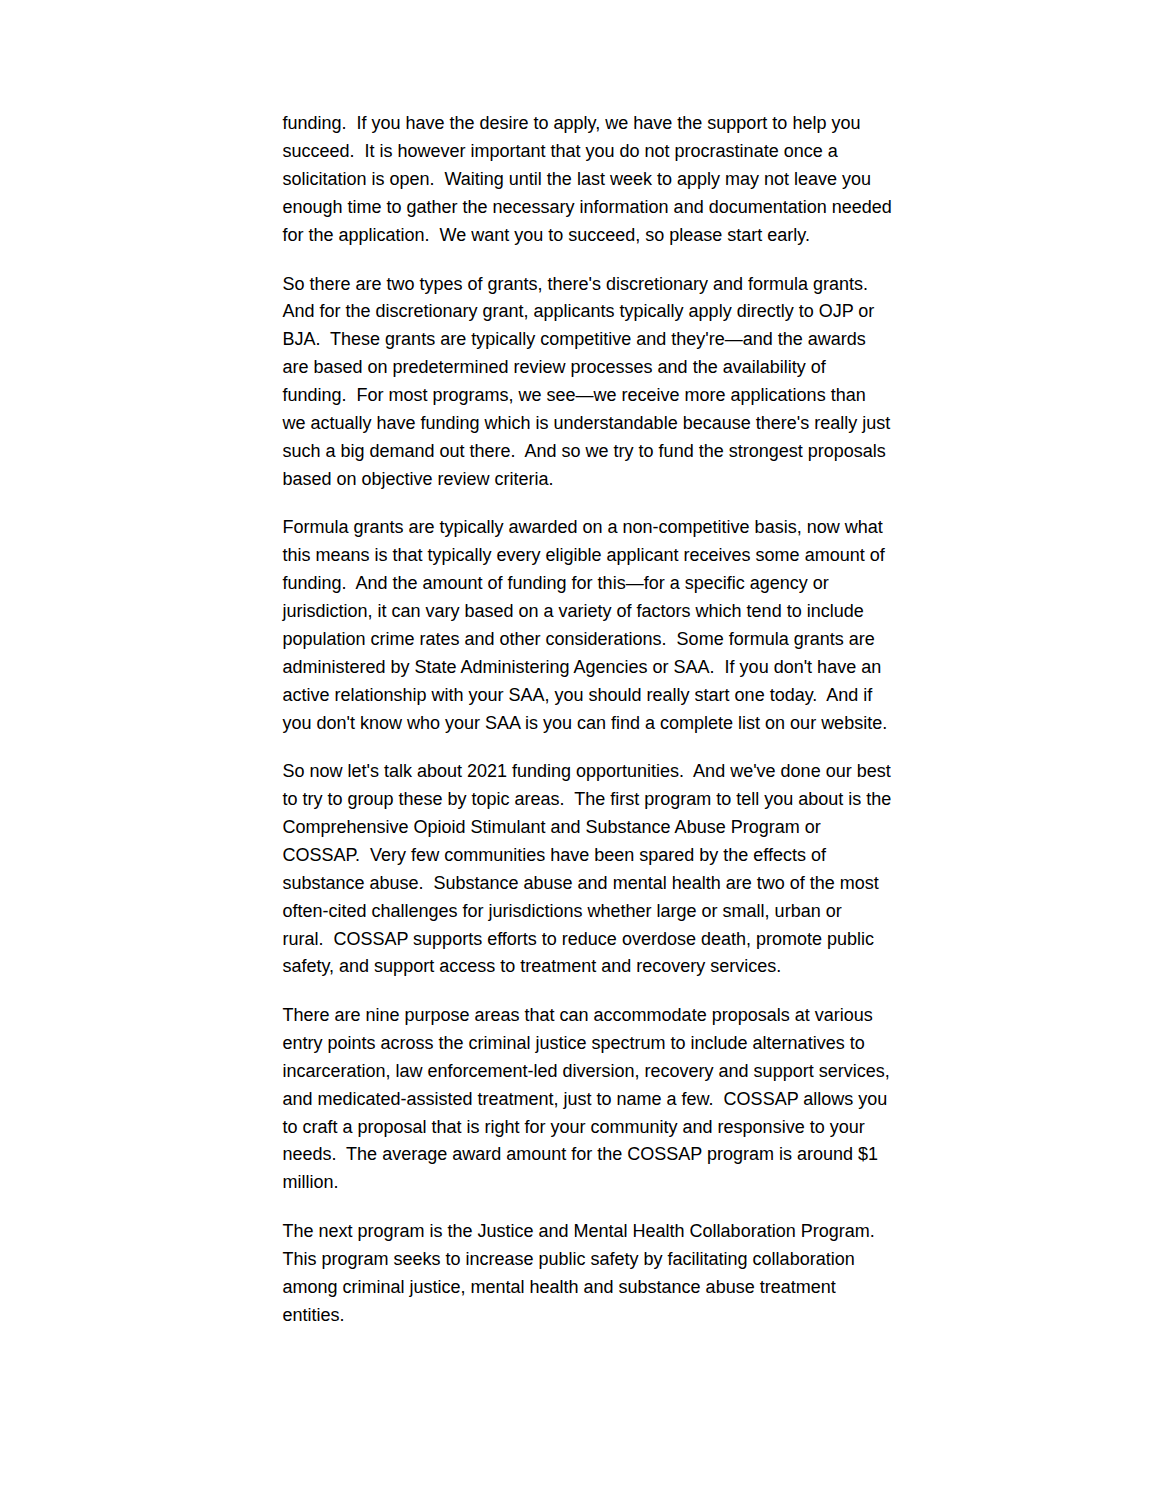funding. If you have the desire to apply, we have the support to help you succeed. It is however important that you do not procrastinate once a solicitation is open. Waiting until the last week to apply may not leave you enough time to gather the necessary information and documentation needed for the application. We want you to succeed, so please start early.
So there are two types of grants, there's discretionary and formula grants. And for the discretionary grant, applicants typically apply directly to OJP or BJA. These grants are typically competitive and they're—and the awards are based on predetermined review processes and the availability of funding. For most programs, we see—we receive more applications than we actually have funding which is understandable because there's really just such a big demand out there. And so we try to fund the strongest proposals based on objective review criteria.
Formula grants are typically awarded on a non-competitive basis, now what this means is that typically every eligible applicant receives some amount of funding. And the amount of funding for this—for a specific agency or jurisdiction, it can vary based on a variety of factors which tend to include population crime rates and other considerations. Some formula grants are administered by State Administering Agencies or SAA. If you don't have an active relationship with your SAA, you should really start one today. And if you don't know who your SAA is you can find a complete list on our website.
So now let's talk about 2021 funding opportunities. And we've done our best to try to group these by topic areas. The first program to tell you about is the Comprehensive Opioid Stimulant and Substance Abuse Program or COSSAP. Very few communities have been spared by the effects of substance abuse. Substance abuse and mental health are two of the most often-cited challenges for jurisdictions whether large or small, urban or rural. COSSAP supports efforts to reduce overdose death, promote public safety, and support access to treatment and recovery services.
There are nine purpose areas that can accommodate proposals at various entry points across the criminal justice spectrum to include alternatives to incarceration, law enforcement-led diversion, recovery and support services, and medicated-assisted treatment, just to name a few. COSSAP allows you to craft a proposal that is right for your community and responsive to your needs. The average award amount for the COSSAP program is around $1 million.
The next program is the Justice and Mental Health Collaboration Program. This program seeks to increase public safety by facilitating collaboration among criminal justice, mental health and substance abuse treatment entities.